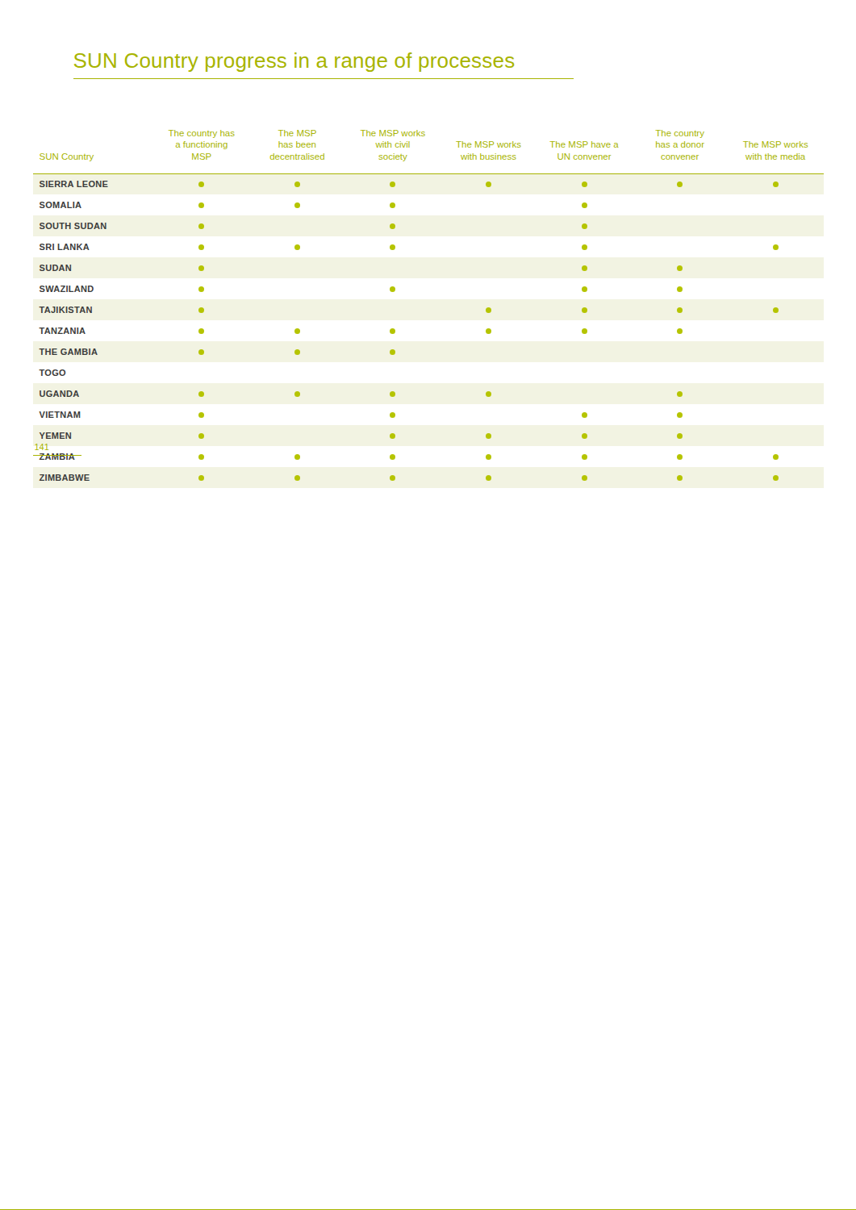SUN Country progress in a range of processes
| SUN Country | The country has a functioning MSP | The MSP has been decentralised | The MSP works with civil society | The MSP works with business | The MSP have a UN convener | The country has a donor convener | The MSP works with the media |
| --- | --- | --- | --- | --- | --- | --- | --- |
| SIERRA LEONE | | | | | | | |
| SOMALIA | | | | | | | |
| SOUTH SUDAN | | | | | | | |
| SRI LANKA | | | | | | | |
| SUDAN | | | | | | | |
| SWAZILAND | | | | | | | |
| TAJIKISTAN | | | | | | | |
| TANZANIA | | | | | | | |
| THE GAMBIA | | | | | | | |
| TOGO | | | | | | | |
| UGANDA | | | | | | | |
| VIETNAM | | | | | | | |
| YEMEN | | | | | | | |
| ZAMBIA | | | | | | | |
| ZIMBABWE | | | | | | | |
141